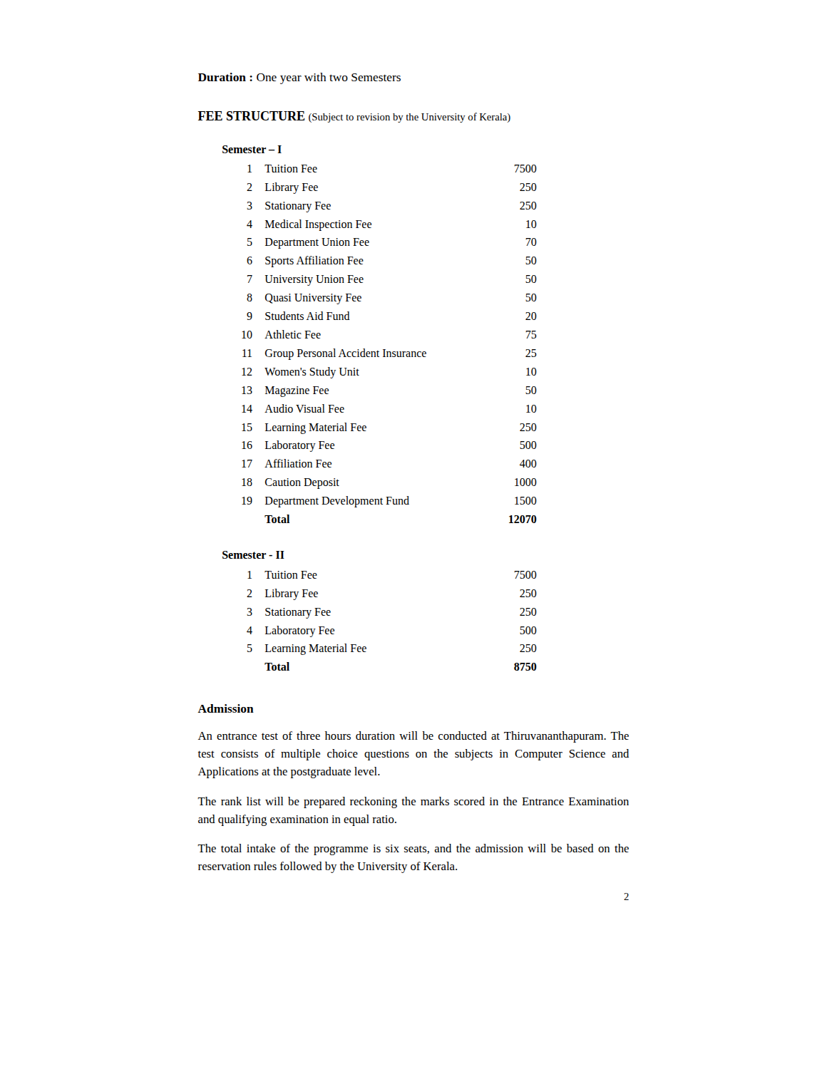Duration : One year with two Semesters
FEE STRUCTURE (Subject to revision by the University of Kerala)
Semester – I
| 1 | Tuition Fee | 7500 |
| 2 | Library Fee | 250 |
| 3 | Stationary Fee | 250 |
| 4 | Medical Inspection Fee | 10 |
| 5 | Department Union Fee | 70 |
| 6 | Sports Affiliation Fee | 50 |
| 7 | University Union Fee | 50 |
| 8 | Quasi University Fee | 50 |
| 9 | Students Aid Fund | 20 |
| 10 | Athletic Fee | 75 |
| 11 | Group Personal Accident Insurance | 25 |
| 12 | Women's Study Unit | 10 |
| 13 | Magazine Fee | 50 |
| 14 | Audio Visual Fee | 10 |
| 15 | Learning Material Fee | 250 |
| 16 | Laboratory Fee | 500 |
| 17 | Affiliation Fee | 400 |
| 18 | Caution Deposit | 1000 |
| 19 | Department Development Fund | 1500 |
| | Total | 12070 |
Semester - II
| 1 | Tuition Fee | 7500 |
| 2 | Library Fee | 250 |
| 3 | Stationary Fee | 250 |
| 4 | Laboratory Fee | 500 |
| 5 | Learning Material Fee | 250 |
| | Total | 8750 |
Admission
An entrance test of three hours duration will be conducted at Thiruvananthapuram. The test consists of multiple choice questions on the subjects in Computer Science and Applications at the postgraduate level.
The rank list will be prepared reckoning the marks scored in the Entrance Examination and qualifying examination in equal ratio.
The total intake of the programme is six seats, and the admission will be based on the reservation rules followed by the University of Kerala.
2